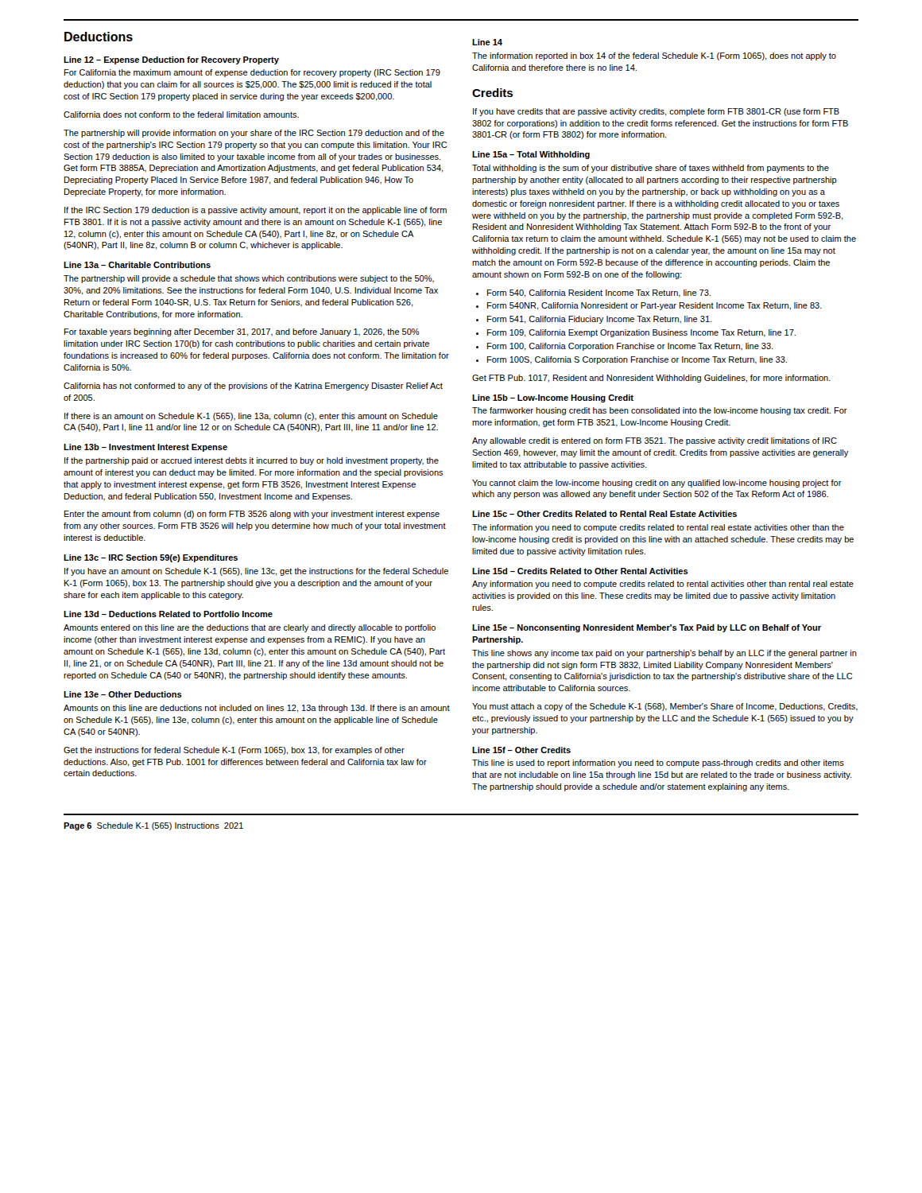Deductions
Line 12 – Expense Deduction for Recovery Property
For California the maximum amount of expense deduction for recovery property (IRC Section 179 deduction) that you can claim for all sources is $25,000. The $25,000 limit is reduced if the total cost of IRC Section 179 property placed in service during the year exceeds $200,000.
California does not conform to the federal limitation amounts.
The partnership will provide information on your share of the IRC Section 179 deduction and of the cost of the partnership's IRC Section 179 property so that you can compute this limitation. Your IRC Section 179 deduction is also limited to your taxable income from all of your trades or businesses. Get form FTB 3885A, Depreciation and Amortization Adjustments, and get federal Publication 534, Depreciating Property Placed In Service Before 1987, and federal Publication 946, How To Depreciate Property, for more information.
If the IRC Section 179 deduction is a passive activity amount, report it on the applicable line of form FTB 3801. If it is not a passive activity amount and there is an amount on Schedule K-1 (565), line 12, column (c), enter this amount on Schedule CA (540), Part I, line 8z, or on Schedule CA (540NR), Part II, line 8z, column B or column C, whichever is applicable.
Line 13a – Charitable Contributions
The partnership will provide a schedule that shows which contributions were subject to the 50%, 30%, and 20% limitations. See the instructions for federal Form 1040, U.S. Individual Income Tax Return or federal Form 1040-SR, U.S. Tax Return for Seniors, and federal Publication 526, Charitable Contributions, for more information.
For taxable years beginning after December 31, 2017, and before January 1, 2026, the 50% limitation under IRC Section 170(b) for cash contributions to public charities and certain private foundations is increased to 60% for federal purposes. California does not conform. The limitation for California is 50%.
California has not conformed to any of the provisions of the Katrina Emergency Disaster Relief Act of 2005.
If there is an amount on Schedule K-1 (565), line 13a, column (c), enter this amount on Schedule CA (540), Part I, line 11 and/or line 12 or on Schedule CA (540NR), Part III, line 11 and/or line 12.
Line 13b – Investment Interest Expense
If the partnership paid or accrued interest debts it incurred to buy or hold investment property, the amount of interest you can deduct may be limited. For more information and the special provisions that apply to investment interest expense, get form FTB 3526, Investment Interest Expense Deduction, and federal Publication 550, Investment Income and Expenses.
Enter the amount from column (d) on form FTB 3526 along with your investment interest expense from any other sources. Form FTB 3526 will help you determine how much of your total investment interest is deductible.
Line 13c – IRC Section 59(e) Expenditures
If you have an amount on Schedule K-1 (565), line 13c, get the instructions for the federal Schedule K-1 (Form 1065), box 13. The partnership should give you a description and the amount of your share for each item applicable to this category.
Line 13d – Deductions Related to Portfolio Income
Amounts entered on this line are the deductions that are clearly and directly allocable to portfolio income (other than investment interest expense and expenses from a REMIC). If you have an amount on Schedule K-1 (565), line 13d, column (c), enter this amount on Schedule CA (540), Part II, line 21, or on Schedule CA (540NR), Part III, line 21. If any of the line 13d amount should not be reported on Schedule CA (540 or 540NR), the partnership should identify these amounts.
Line 13e – Other Deductions
Amounts on this line are deductions not included on lines 12, 13a through 13d. If there is an amount on Schedule K-1 (565), line 13e, column (c), enter this amount on the applicable line of Schedule CA (540 or 540NR).
Get the instructions for federal Schedule K-1 (Form 1065), box 13, for examples of other deductions. Also, get FTB Pub. 1001 for differences between federal and California tax law for certain deductions.
Line 14
The information reported in box 14 of the federal Schedule K-1 (Form 1065), does not apply to California and therefore there is no line 14.
Credits
If you have credits that are passive activity credits, complete form FTB 3801-CR (use form FTB 3802 for corporations) in addition to the credit forms referenced. Get the instructions for form FTB 3801-CR (or form FTB 3802) for more information.
Line 15a – Total Withholding
Total withholding is the sum of your distributive share of taxes withheld from payments to the partnership by another entity (allocated to all partners according to their respective partnership interests) plus taxes withheld on you by the partnership, or back up withholding on you as a domestic or foreign nonresident partner. If there is a withholding credit allocated to you or taxes were withheld on you by the partnership, the partnership must provide a completed Form 592-B, Resident and Nonresident Withholding Tax Statement. Attach Form 592-B to the front of your California tax return to claim the amount withheld. Schedule K-1 (565) may not be used to claim the withholding credit. If the partnership is not on a calendar year, the amount on line 15a may not match the amount on Form 592-B because of the difference in accounting periods. Claim the amount shown on Form 592-B on one of the following:
Form 540, California Resident Income Tax Return, line 73.
Form 540NR, California Nonresident or Part-year Resident Income Tax Return, line 83.
Form 541, California Fiduciary Income Tax Return, line 31.
Form 109, California Exempt Organization Business Income Tax Return, line 17.
Form 100, California Corporation Franchise or Income Tax Return, line 33.
Form 100S, California S Corporation Franchise or Income Tax Return, line 33.
Get FTB Pub. 1017, Resident and Nonresident Withholding Guidelines, for more information.
Line 15b – Low-Income Housing Credit
The farmworker housing credit has been consolidated into the low-income housing tax credit. For more information, get form FTB 3521, Low-Income Housing Credit.
Any allowable credit is entered on form FTB 3521. The passive activity credit limitations of IRC Section 469, however, may limit the amount of credit. Credits from passive activities are generally limited to tax attributable to passive activities.
You cannot claim the low-income housing credit on any qualified low-income housing project for which any person was allowed any benefit under Section 502 of the Tax Reform Act of 1986.
Line 15c – Other Credits Related to Rental Real Estate Activities
The information you need to compute credits related to rental real estate activities other than the low-income housing credit is provided on this line with an attached schedule. These credits may be limited due to passive activity limitation rules.
Line 15d – Credits Related to Other Rental Activities
Any information you need to compute credits related to rental activities other than rental real estate activities is provided on this line. These credits may be limited due to passive activity limitation rules.
Line 15e – Nonconsenting Nonresident Member's Tax Paid by LLC on Behalf of Your Partnership.
This line shows any income tax paid on your partnership's behalf by an LLC if the general partner in the partnership did not sign form FTB 3832, Limited Liability Company Nonresident Members' Consent, consenting to California's jurisdiction to tax the partnership's distributive share of the LLC income attributable to California sources.
You must attach a copy of the Schedule K-1 (568), Member's Share of Income, Deductions, Credits, etc., previously issued to your partnership by the LLC and the Schedule K-1 (565) issued to you by your partnership.
Line 15f – Other Credits
This line is used to report information you need to compute pass-through credits and other items that are not includable on line 15a through line 15d but are related to the trade or business activity. The partnership should provide a schedule and/or statement explaining any items.
Page 6 Schedule K-1 (565) Instructions 2021